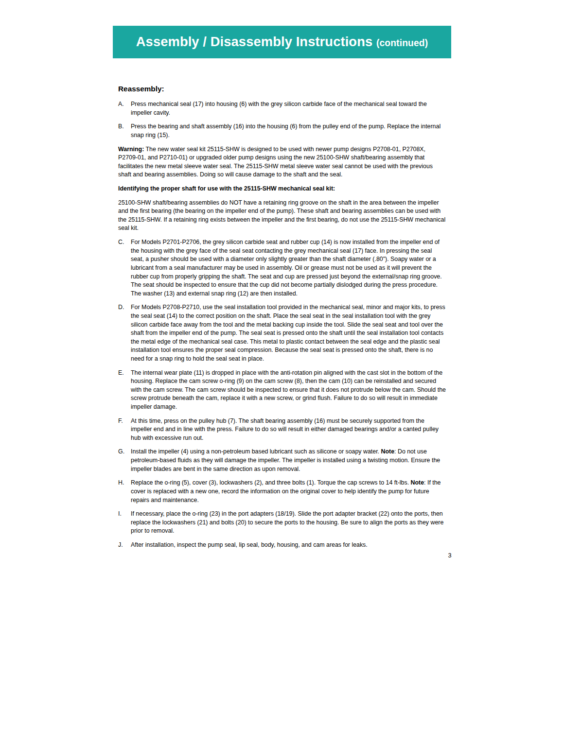Assembly / Disassembly Instructions (continued)
Reassembly:
A.
Press mechanical seal (17) into housing (6) with the grey silicon carbide face of the mechanical seal toward the impeller cavity.
B.
Press the bearing and shaft assembly (16) into the housing (6) from the pulley end of the pump. Replace the internal snap ring (15).
Warning: The new water seal kit 25115-SHW is designed to be used with newer pump designs P2708-01, P2708X, P2709-01, and P2710-01) or upgraded older pump designs using the new 25100-SHW shaft/bearing assembly that facilitates the new metal sleeve water seal. The 25115-SHW metal sleeve water seal cannot be used with the previous shaft and bearing assemblies. Doing so will cause damage to the shaft and the seal.
Identifying the proper shaft for use with the 25115-SHW mechanical seal kit:
25100-SHW shaft/bearing assemblies do NOT have a retaining ring groove on the shaft in the area between the impeller and the first bearing (the bearing on the impeller end of the pump). These shaft and bearing assemblies can be used with the 25115-SHW. If a retaining ring exists between the impeller and the first bearing, do not use the 25115-SHW mechanical seal kit.
C.
For Models P2701-P2706, the grey silicon carbide seat and rubber cup (14) is now installed from the impeller end of the housing with the grey face of the seal seat contacting the grey mechanical seal (17) face. In pressing the seal seat, a pusher should be used with a diameter only slightly greater than the shaft diameter (.80"). Soapy water or a lubricant from a seal manufacturer may be used in assembly. Oil or grease must not be used as it will prevent the rubber cup from properly gripping the shaft. The seat and cup are pressed just beyond the external/snap ring groove. The seat should be inspected to ensure that the cup did not become partially dislodged during the press procedure. The washer (13) and external snap ring (12) are then installed.
D.
For Models P2708-P2710, use the seal installation tool provided in the mechanical seal, minor and major kits, to press the seal seat (14) to the correct position on the shaft. Place the seal seat in the seal installation tool with the grey silicon carbide face away from the tool and the metal backing cup inside the tool. Slide the seal seat and tool over the shaft from the impeller end of the pump. The seal seat is pressed onto the shaft until the seal installation tool contacts the metal edge of the mechanical seal case. This metal to plastic contact between the seal edge and the plastic seal installation tool ensures the proper seal compression. Because the seal seat is pressed onto the shaft, there is no need for a snap ring to hold the seal seat in place.
E.
The internal wear plate (11) is dropped in place with the anti-rotation pin aligned with the cast slot in the bottom of the housing. Replace the cam screw o-ring (9) on the cam screw (8), then the cam (10) can be reinstalled and secured with the cam screw. The cam screw should be inspected to ensure that it does not protrude below the cam. Should the screw protrude beneath the cam, replace it with a new screw, or grind flush. Failure to do so will result in immediate impeller damage.
F.
At this time, press on the pulley hub (7). The shaft bearing assembly (16) must be securely supported from the impeller end and in line with the press. Failure to do so will result in either damaged bearings and/or a canted pulley hub with excessive run out.
G.
Install the impeller (4) using a non-petroleum based lubricant such as silicone or soapy water. Note: Do not use petroleum-based fluids as they will damage the impeller. The impeller is installed using a twisting motion. Ensure the impeller blades are bent in the same direction as upon removal.
H.
Replace the o-ring (5), cover (3), lockwashers (2), and three bolts (1). Torque the cap screws to 14 ft-lbs. Note: If the cover is replaced with a new one, record the information on the original cover to help identify the pump for future repairs and maintenance.
I.
If necessary, place the o-ring (23) in the port adapters (18/19). Slide the port adapter bracket (22) onto the ports, then replace the lockwashers (21) and bolts (20) to secure the ports to the housing. Be sure to align the ports as they were prior to removal.
J.
After installation, inspect the pump seal, lip seal, body, housing, and cam areas for leaks.
3